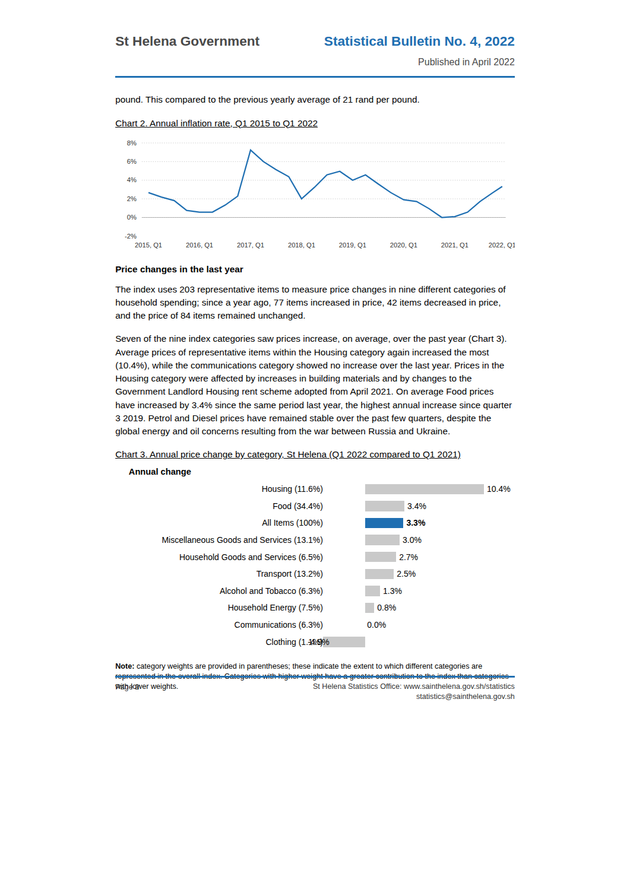St Helena Government
Statistical Bulletin No. 4, 2022
Published in April 2022
pound. This compared to the previous yearly average of 21 rand per pound.
Chart 2. Annual inflation rate, Q1 2015 to Q1 2022
8% 6% 4% 2% 0% -2% 2015, Q1 2016, Q1 2017, Q1 2018, Q1 2019, Q1 2020, Q1 2021, Q1 2022, Q1
Price changes in the last year
The index uses 203 representative items to measure price changes in nine different categories of household spending; since a year ago, 77 items increased in price, 42 items decreased in price, and the price of 84 items remained unchanged.
Seven of the nine index categories saw prices increase, on average, over the past year (Chart 3). Average prices of representative items within the Housing category again increased the most (10.4%), while the communications category showed no increase over the last year. Prices in the Housing category were affected by increases in building materials and by changes to the Government Landlord Housing rent scheme adopted from April 2021. On average Food prices have increased by 3.4% since the same period last year, the highest annual increase since quarter 3 2019. Petrol and Diesel prices have remained stable over the past few quarters, despite the global energy and oil concerns resulting from the war between Russia and Ukraine.
Chart 3. Annual price change by category, St Helena (Q1 2022 compared to Q1 2021)
Annual change
| Housing (11.6%) | 10.4% |
| Food (34.4%) | 3.4% |
| All Items (100%) | 3.3% |
| Miscellaneous Goods and Services (13.1%) | 3.0% |
| Household Goods and Services (6.5%) | 2.7% |
| Transport (13.2%) | 2.5% |
| Alcohol and Tobacco (6.3%) | 1.3% |
| Household Energy (7.5%) | 0.8% |
| Communications (6.3%) | 0.0% |
| Clothing (1.1%) | -4.9% |
Note: category weights are provided in parentheses; these indicate the extent to which different categories are represented in the overall index. Categories with higher weight have a greater contribution to the index than categories with lower weights.
Page 2
St Helena Statistics Office: www.sainthelena.gov.sh/statistics
statistics@sainthelena.gov.sh